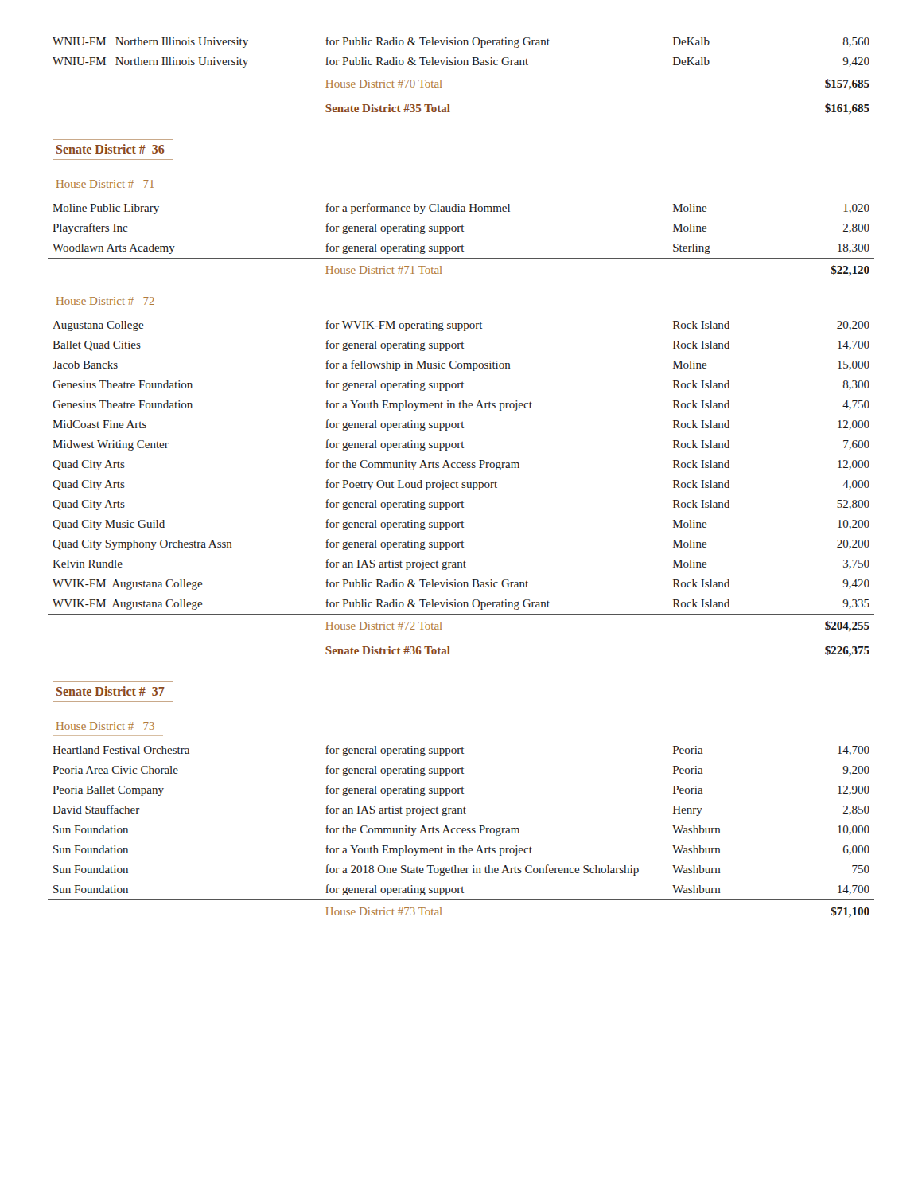| WNIU-FM Northern Illinois University | for Public Radio & Television Operating Grant | DeKalb | 8,560 |
| WNIU-FM Northern Illinois University | for Public Radio & Television Basic Grant | DeKalb | 9,420 |
| | House District #70 Total | | $157,685 |
| | Senate District #35 Total | | $161,685 |
| Senate District # 36 |
| House District # 71 |
| Moline Public Library | for a performance by Claudia Hommel | Moline | 1,020 |
| Playcrafters Inc | for general operating support | Moline | 2,800 |
| Woodlawn Arts Academy | for general operating support | Sterling | 18,300 |
| | House District #71 Total | | $22,120 |
| House District # 72 |
| Augustana College | for WVIK-FM operating support | Rock Island | 20,200 |
| Ballet Quad Cities | for general operating support | Rock Island | 14,700 |
| Jacob Bancks | for a fellowship in Music Composition | Moline | 15,000 |
| Genesius Theatre Foundation | for general operating support | Rock Island | 8,300 |
| Genesius Theatre Foundation | for a Youth Employment in the Arts project | Rock Island | 4,750 |
| MidCoast Fine Arts | for general operating support | Rock Island | 12,000 |
| Midwest Writing Center | for general operating support | Rock Island | 7,600 |
| Quad City Arts | for the Community Arts Access Program | Rock Island | 12,000 |
| Quad City Arts | for Poetry Out Loud project support | Rock Island | 4,000 |
| Quad City Arts | for general operating support | Rock Island | 52,800 |
| Quad City Music Guild | for general operating support | Moline | 10,200 |
| Quad City Symphony Orchestra Assn | for general operating support | Moline | 20,200 |
| Kelvin Rundle | for an IAS artist project grant | Moline | 3,750 |
| WVIK-FM Augustana College | for Public Radio & Television Basic Grant | Rock Island | 9,420 |
| WVIK-FM Augustana College | for Public Radio & Television Operating Grant | Rock Island | 9,335 |
| | House District #72 Total | | $204,255 |
| | Senate District #36 Total | | $226,375 |
| Senate District # 37 |
| House District # 73 |
| Heartland Festival Orchestra | for general operating support | Peoria | 14,700 |
| Peoria Area Civic Chorale | for general operating support | Peoria | 9,200 |
| Peoria Ballet Company | for general operating support | Peoria | 12,900 |
| David Stauffacher | for an IAS artist project grant | Henry | 2,850 |
| Sun Foundation | for the Community Arts Access Program | Washburn | 10,000 |
| Sun Foundation | for a Youth Employment in the Arts project | Washburn | 6,000 |
| Sun Foundation | for a 2018 One State Together in the Arts Conference Scholarship | Washburn | 750 |
| Sun Foundation | for general operating support | Washburn | 14,700 |
| | House District #73 Total | | $71,100 |